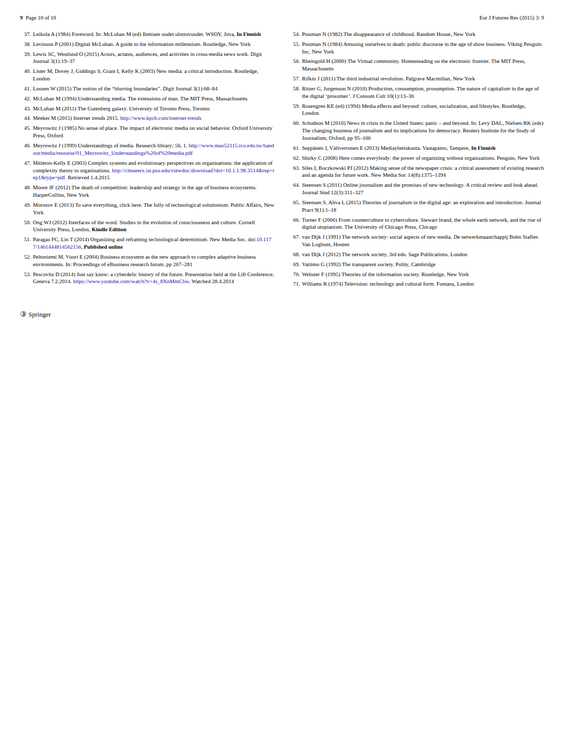9 Page 10 of 10
Eur J Futures Res (2015) 3: 9
37. Leikola A (1984) Foreword. In: McLuhan M (ed) Ihmisen uudet ulottuvuudet. WSOY, Juva, In Finnish
38. Levinson P (2001) Digital McLuhan. A guide to the information millennium. Routledge, New York
39. Lewis SC, Westlund O (2015) Actors, actants, audiences, and activities in cross-media news work. Digit Journal 3(1):19–37
40. Lister M, Dovey J, Giddings S, Grant I, Kelly K (2003) New media: a critical introduction. Routledge, London
41. Loosen W (2015) The notion of the “blurring boundaries”. Digit Journal 3(1):68–84
42. McLuhan M (1994) Understanding media. The extensions of man. The MIT Press, Massachusetts
43. McLuhan M (2011) The Gutenberg galaxy. University of Toronto Press, Toronto
44. Meeker M (2015) Internet trends 2015. http://www.kpcb.com/internet-trends
45. Meyrowitz J (1985) No sense of place. The impact of electronic media on social behavior. Oxford University Press, Oxford
46. Meyrowitz J (1999) Understandings of media. Research library; 56, 1. http://www.mao52115.tcu.edu.tw/handout/media/resourse/01_Meyrowitz_Understandings%20of%20media.pdf
47. Mitleton-Kelly E (2003) Complex systems and evolutionary perspectives on organisations: the application of complexity theory to organisations. http://citeseerx.ist.psu.edu/viewdoc/download?doi=10.1.1.98.3514&rep=rep1&type=pdf. Retrieved 1.4.2015
48. Moore JF (2012) The death of competition: leadership and strategy in the age of business ecosystems. HarperCollins, New York
49. Morozov E (2013) To save everything, click here. The folly of technological solutionism. Public Affairs, New York
50. Ong WJ (2012) Interfaces of the word. Studies in the evolution of consciousness and culture. Cornell University Press, London, Kindle Edition
51. Paragas FC, Lin T (2014) Organizing and reframing technological determinism. New Media Soc. doi:10.1177/1461444814562156, Published online
52. Peltoniemi M, Vuori E (2004) Business ecosystem as the new approach to complex adaptive business environments. In: Proceedings of eBusiness research forum. pp 267–281
53. Pescovitz D (2014) Just say know: a cyberdelic history of the future. Presentation held at the Lift Conference, Geneva 7.2.2014. https://www.youtube.com/watch?v=4s_8XnMmChw. Watched 28.4.2014
54. Postman N (1982) The disappearance of childhood. Random House, New York
55. Postman N (1984) Amusing ourselves to death: public discourse in the age of show business. Viking Penguin Inc, New York
56. Rheingold H (2000) The Virtual community. Homesteading on the electronic frontier. The MIT Press, Massachusetts
57. Rifkin J (2011) The third industrial revolution. Palgrave Macmillan, New York
58. Ritzer G, Jurgenson N (2010) Production, consumption, prosumption. The nature of capitalism in the age of the digital ‘prosumer’. J Consum Cult 10(1):13–36
59. Rosengren KE (ed) (1994) Media effects and beyond: culture, socialization, and lifestyles. Routledge, London
60. Schudson M (2010) News in crisis in the United States: panic – and beyond. In: Levy DAL, Nielsen RK (eds) The changing business of journalism and its implications for democracy. Reuters Institute for the Study of Journalism, Oxford, pp 95–106
61. Seppänen J, Väliverronen E (2013) Mediayhteiskunta. Vastapaino, Tampere, In Finnish
62. Shirky C (2008) Here comes everybody: the power of organizing without organizations. Penguin, New York
63. Siles I, Boczkowski PJ (2012) Making sense of the newspaper crisis: a critical assessment of existing research and an agenda for future work. New Media Soc 14(8):1375–1394
64. Steensen S (2011) Online journalism and the promises of new technology. A critical review and look ahead. Journal Stud 12(3):311–327
65. Steensen S, Ahva L (2015) Theories of journalism in the digital age: an exploration and introduction. Journal Pract 9(1):1–18
66. Turner F (2006) From counterculture to cyberculture. Stewart brand, the whole earth network, and the rise of digital utopianism. The University of Chicago Press, Chicago
67. van Dijk J (1991) The network society: social aspects of new media. De netwerkmaastchappij Bohn Staflen Van Loghum, Houten
68. van Dijk J (2012) The network society, 3rd edn. Sage Publications, London
69. Vattimo G (1992) The transparent society. Polity, Cambridge
70. Webster F (1995) Theories of the information society. Routledge, New York
71. Williams R (1974) Television: technology and cultural form. Fontana, London
③ Springer